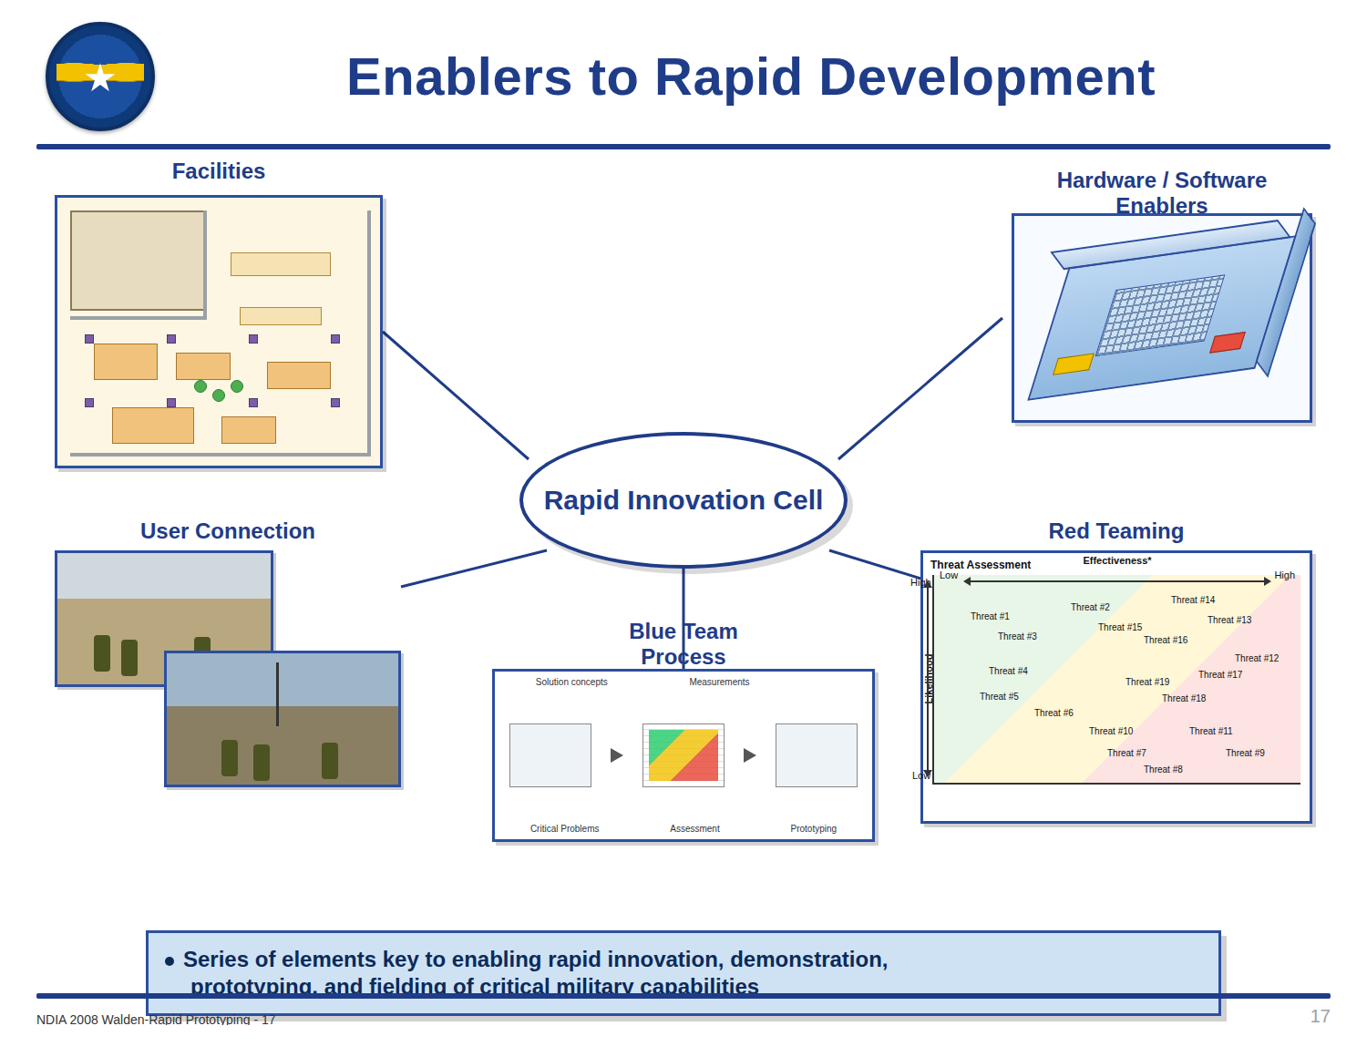Enablers to Rapid Development
Facilities
Hardware / Software Enablers
Rapid Innovation Cell
User Connection
Blue Team
Process
Solution concepts Measurements
Critical Problems Assessment Prototyping
Red Teaming
Threat Assessment
Effectiveness*
Low High
Likelihood
High
Low
Threat #1
Threat #2
Threat #3
Threat #4
Threat #5
Threat #6
Threat #7
Threat #8
Threat #9
Threat #10
Threat #11
Threat #12
Threat #13
Threat #14
Threat #15
Threat #16
Threat #17
Threat #18
Threat #19
Series of elements key to enabling rapid innovation, demonstration, prototyping, and fielding of critical military capabilities
NDIA 2008 Walden-Rapid Prototyping - 17 17